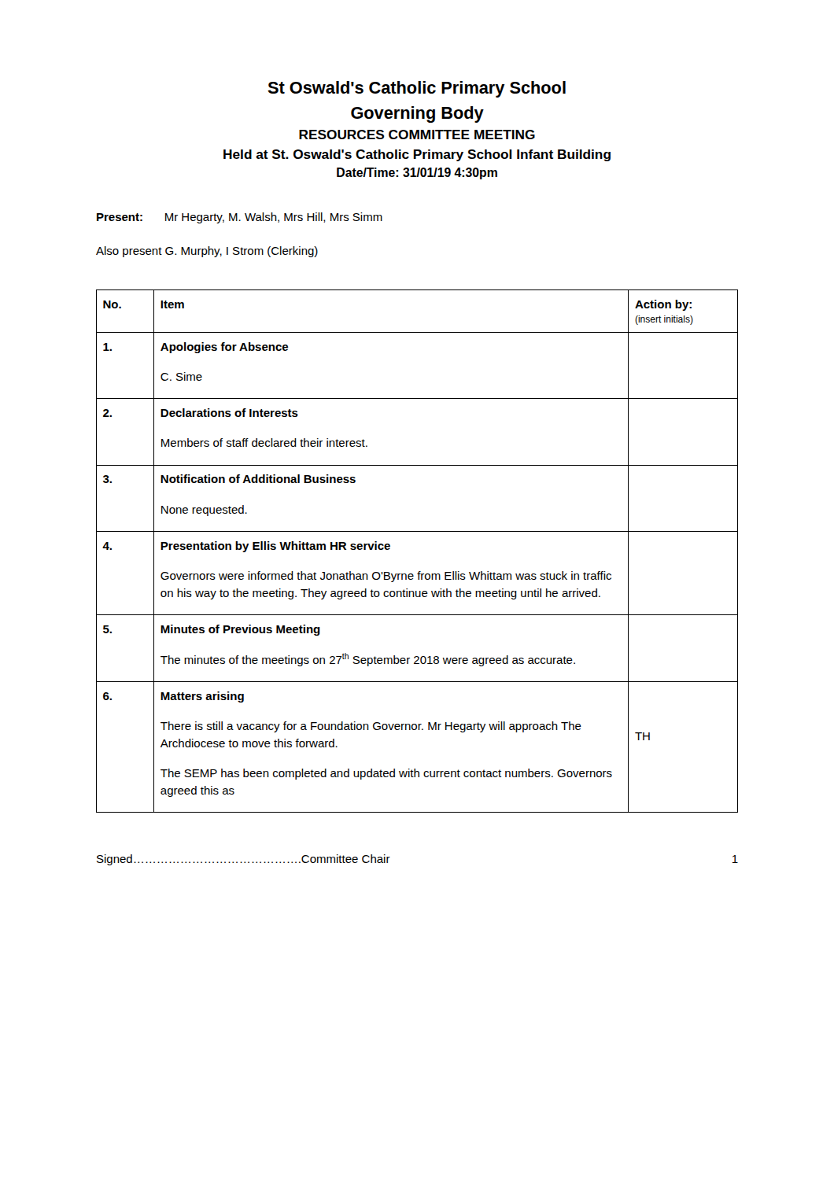St Oswald's Catholic Primary School
Governing Body
RESOURCES COMMITTEE MEETING
Held at St. Oswald's Catholic Primary School Infant Building
Date/Time: 31/01/19 4:30pm
Present: Mr Hegarty, M. Walsh, Mrs Hill, Mrs Simm
Also present G. Murphy, I Strom (Clerking)
| No. | Item | Action by: (insert initials) |
| --- | --- | --- |
| 1. | Apologies for Absence C. Sime | |
| 2. | Declarations of Interests Members of staff declared their interest. | |
| 3. | Notification of Additional Business None requested. | |
| 4. | Presentation by Ellis Whittam HR service Governors were informed that Jonathan O'Byrne from Ellis Whittam was stuck in traffic on his way to the meeting. They agreed to continue with the meeting until he arrived. | |
| 5. | Minutes of Previous Meeting The minutes of the meetings on 27 th September 2018 were agreed as accurate. | |
| 6. | Matters arising There is still a vacancy for a Foundation Governor. Mr Hegarty will approach The Archdiocese to move this forward. The SEMP has been completed and updated with current contact numbers. Governors agreed this as | TH |
Signed…………………………………….Committee Chair
1